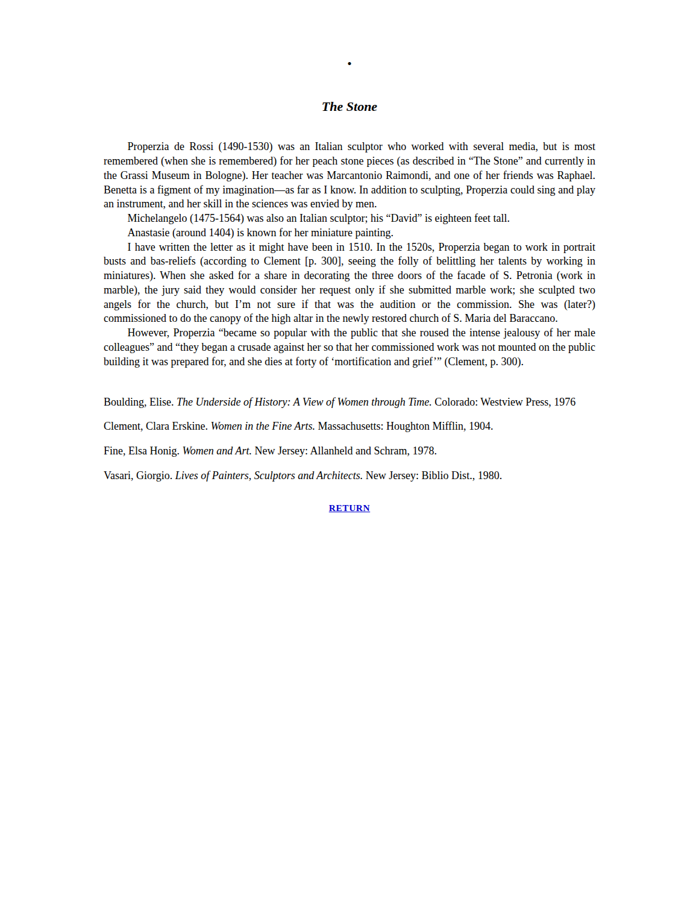•
The Stone
Properzia de Rossi (1490-1530) was an Italian sculptor who worked with several media, but is most remembered (when she is remembered) for her peach stone pieces (as described in “The Stone” and currently in the Grassi Museum in Bologne). Her teacher was Marcantonio Raimondi, and one of her friends was Raphael. Benetta is a figment of my imagination—as far as I know. In addition to sculpting, Properzia could sing and play an instrument, and her skill in the sciences was envied by men.
Michelangelo (1475-1564) was also an Italian sculptor; his “David” is eighteen feet tall.
Anastasie (around 1404) is known for her miniature painting.
I have written the letter as it might have been in 1510. In the 1520s, Properzia began to work in portrait busts and bas-reliefs (according to Clement [p. 300], seeing the folly of belittling her talents by working in miniatures). When she asked for a share in decorating the three doors of the facade of S. Petronia (work in marble), the jury said they would consider her request only if she submitted marble work; she sculpted two angels for the church, but I’m not sure if that was the audition or the commission. She was (later?) commissioned to do the canopy of the high altar in the newly restored church of S. Maria del Baraccano.
However, Properzia “became so popular with the public that she roused the intense jealousy of her male colleagues” and “they began a crusade against her so that her commissioned work was not mounted on the public building it was prepared for, and she dies at forty of ‘mortification and grief’” (Clement, p. 300).
Boulding, Elise. The Underside of History: A View of Women through Time. Colorado: Westview Press, 1976
Clement, Clara Erskine. Women in the Fine Arts. Massachusetts: Houghton Mifflin, 1904.
Fine, Elsa Honig. Women and Art. New Jersey: Allanheld and Schram, 1978.
Vasari, Giorgio. Lives of Painters, Sculptors and Architects. New Jersey: Biblio Dist., 1980.
RETURN